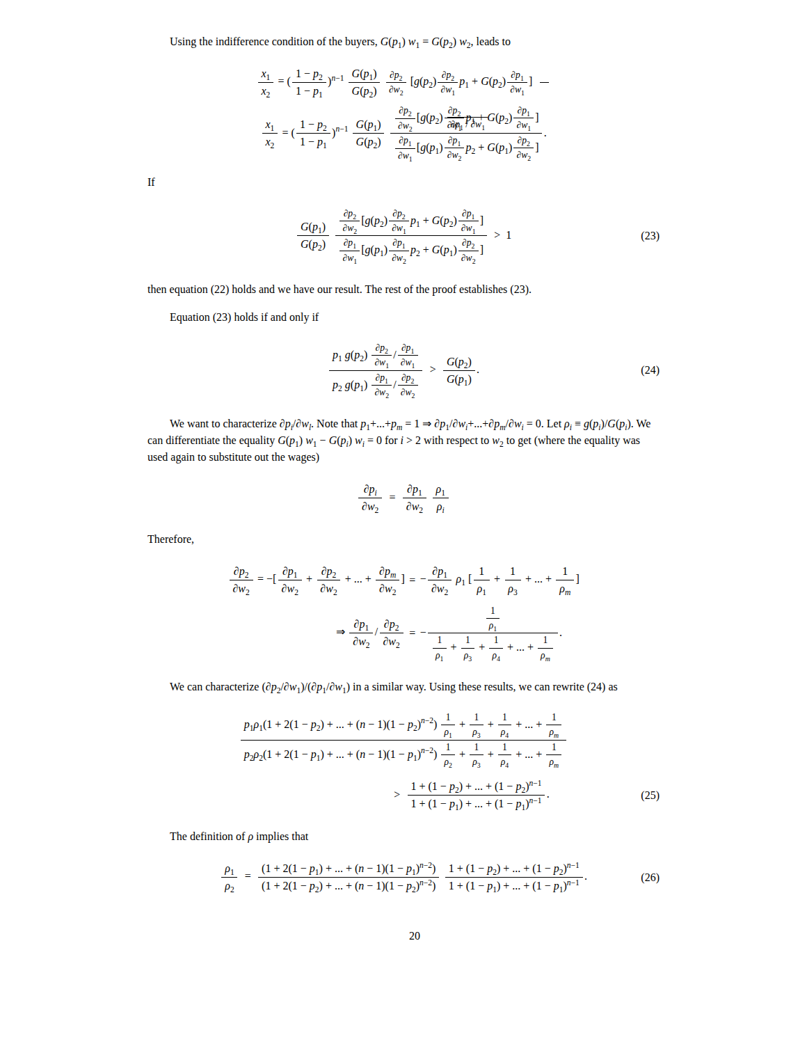Using the indifference condition of the buyers, G(p1) w1 = G(p2) w2, leads to
x1 x2 = (1 − p21 − p1)n−1 G(p1) G(p2) ∂p2∂w2 [g(p2)∂p2∂w1 p1 + G(p2)∂p1∂w1]
x1 x2 = (1 − p21 − p1)n−1 G(p1) G(p2) ∂p2∂w2 [g(p2)∂p2∂w1 p1 + G(p2)∂p1∂w1]
x1 x2 = (1 − p21 − p1)n−1 G(p1) G(p2) ∂p1 / ∂w1
x1 x2 = (1 − p21 − p1)n−1 G(p1) G(p2) ∂p2∂w2[g(p2)∂p2∂w1 p1 + G(p2)∂p1∂w1]∂p1∂w1[g(p1)∂p1∂w2 p2 + G(p1)∂p2∂w2].
If
G(p1) G(p2) ∂p2∂w2[g(p2)∂p2∂w1 p1 + G(p2)∂p1∂w1]∂p1∂w1[g(p1)∂p1∂w2 p2 + G(p1)∂p2∂w2] > 1
(23)
then equation (22) holds and we have our result. The rest of the proof establishes (23).
Equation (23) holds if and only if
p1 g(p2) ∂p2∂w1/∂p1∂w1 p2 g(p1) ∂p1∂w2/∂p2∂w2 > G(p2) G(p1).
(24)
We want to characterize ∂pi/∂wl. Note that p1+...+pm = 1 ⇒ ∂p1/∂wi+...+∂pm/∂wi = 0. Let ρi ≡ g(pi)/G(pi). We can differentiate the equality G(p1) w1 − G(pi) wi = 0 for i > 2 with respect to w2 to get (where the equality was used again to substitute out the wages)
∂pi∂w2 = ∂p1∂w2 ρ1 ρi
Therefore,
∂p2∂w2 = −[∂p1∂w2 + ∂p2∂w2 + ... + ∂pm∂w2]
=
−∂p1∂w2 ρ1 [1 ρ1 + 1 ρ3 + ... + 1 ρm]
⇒ ∂p1∂w2/∂p2∂w2
=
−1 ρ11 ρ1 + 1 ρ3 + 1 ρ4 + ... + 1 ρm.
We can characterize (∂p2/∂w1)/(∂p1/∂w1) in a similar way. Using these results, we can rewrite (24) as
p1ρ1(1 + 2(1 − p2) + ... + (n − 1)(1 − p2)n−2) 1 ρ1 + 1 ρ3 + 1 ρ4 + ... + 1 ρm p2ρ2(1 + 2(1 − p1) + ... + (n − 1)(1 − p1)n−2) 1 ρ2 + 1 ρ3 + 1 ρ4 + ... + 1 ρm
> 1 + (1 − p2) + ... + (1 − p2)n−11 + (1 − p1) + ... + (1 − p1)n−1.
(25)
The definition of ρ implies that
ρ1 ρ2 = (1 + 2(1 − p1) + ... + (n − 1)(1 − p1)n−2)(1 + 2(1 − p2) + ... + (n − 1)(1 − p2)n−2) 1 + (1 − p2) + ... + (1 − p2)n−11 + (1 − p1) + ... + (1 − p1)n−1.
(26)
20